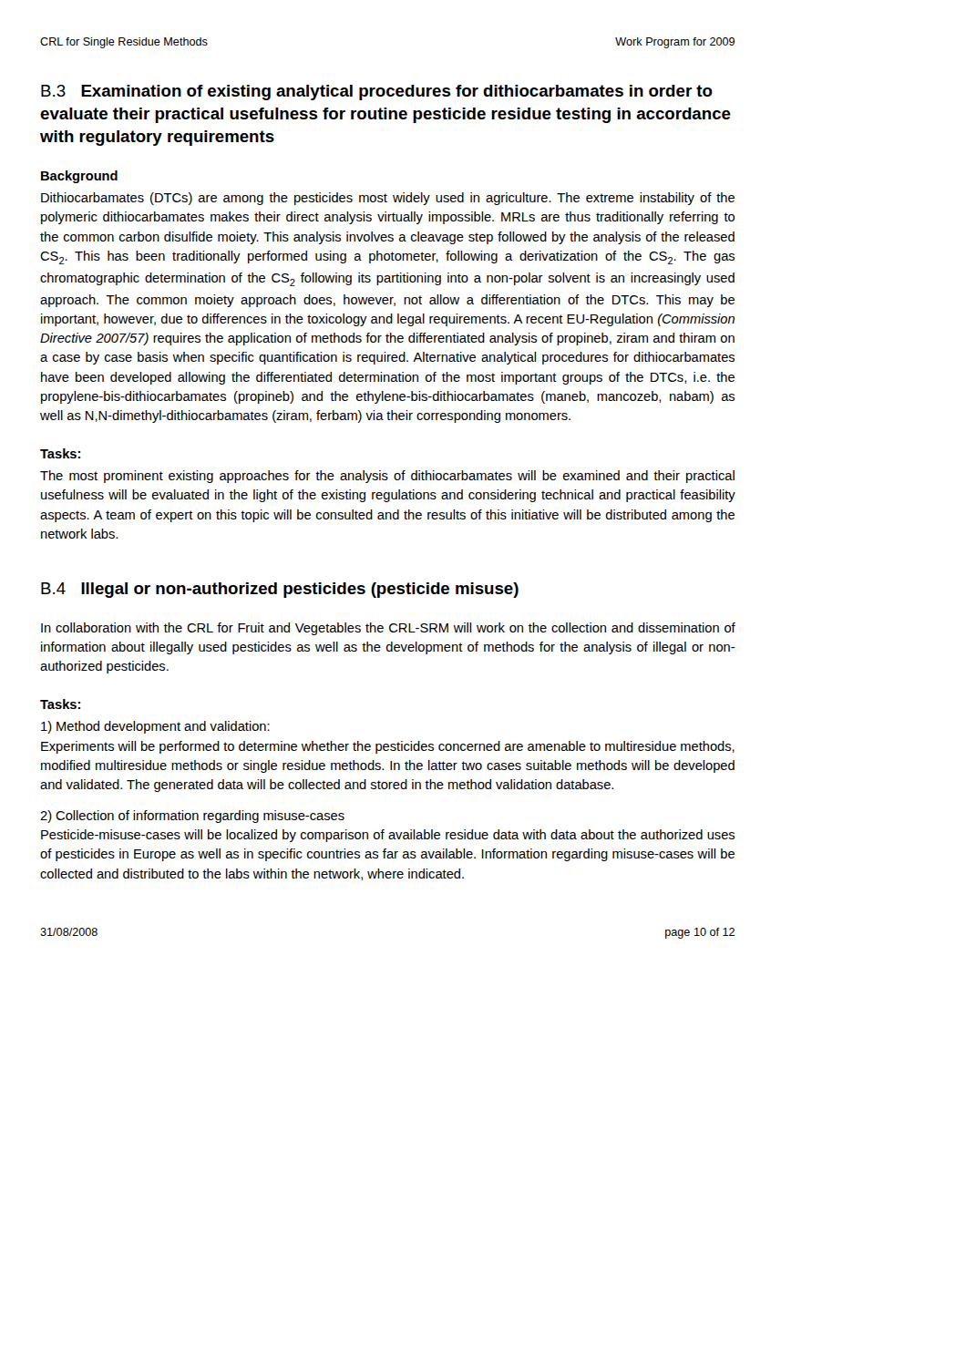CRL for Single Residue Methods Work Program for 2009
B.3 Examination of existing analytical procedures for dithiocarbamates in order to evaluate their practical usefulness for routine pesticide residue testing in accordance with regulatory requirements
Background
Dithiocarbamates (DTCs) are among the pesticides most widely used in agriculture. The extreme instability of the polymeric dithiocarbamates makes their direct analysis virtually impossible. MRLs are thus traditionally referring to the common carbon disulfide moiety. This analysis involves a cleavage step followed by the analysis of the released CS2. This has been traditionally performed using a photometer, following a derivatization of the CS2. The gas chromatographic determination of the CS2 following its partitioning into a non-polar solvent is an increasingly used approach. The common moiety approach does, however, not allow a differentiation of the DTCs. This may be important, however, due to differences in the toxicology and legal requirements. A recent EU-Regulation (Commission Directive 2007/57) requires the application of methods for the differentiated analysis of propineb, ziram and thiram on a case by case basis when specific quantification is required. Alternative analytical procedures for dithiocarbamates have been developed allowing the differentiated determination of the most important groups of the DTCs, i.e. the propylene-bis-dithiocarbamates (propineb) and the ethylene-bis-dithiocarbamates (maneb, mancozeb, nabam) as well as N,N-dimethyl-dithiocarbamates (ziram, ferbam) via their corresponding monomers.
Tasks:
The most prominent existing approaches for the analysis of dithiocarbamates will be examined and their practical usefulness will be evaluated in the light of the existing regulations and considering technical and practical feasibility aspects. A team of expert on this topic will be consulted and the results of this initiative will be distributed among the network labs.
B.4 Illegal or non-authorized pesticides (pesticide misuse)
In collaboration with the CRL for Fruit and Vegetables the CRL-SRM will work on the collection and dissemination of information about illegally used pesticides as well as the development of methods for the analysis of illegal or non-authorized pesticides.
Tasks:
1) Method development and validation:
Experiments will be performed to determine whether the pesticides concerned are amenable to multiresidue methods, modified multiresidue methods or single residue methods. In the latter two cases suitable methods will be developed and validated. The generated data will be collected and stored in the method validation database.
2) Collection of information regarding misuse-cases
Pesticide-misuse-cases will be localized by comparison of available residue data with data about the authorized uses of pesticides in Europe as well as in specific countries as far as available. Information regarding misuse-cases will be collected and distributed to the labs within the network, where indicated.
31/08/2008 page 10 of 12